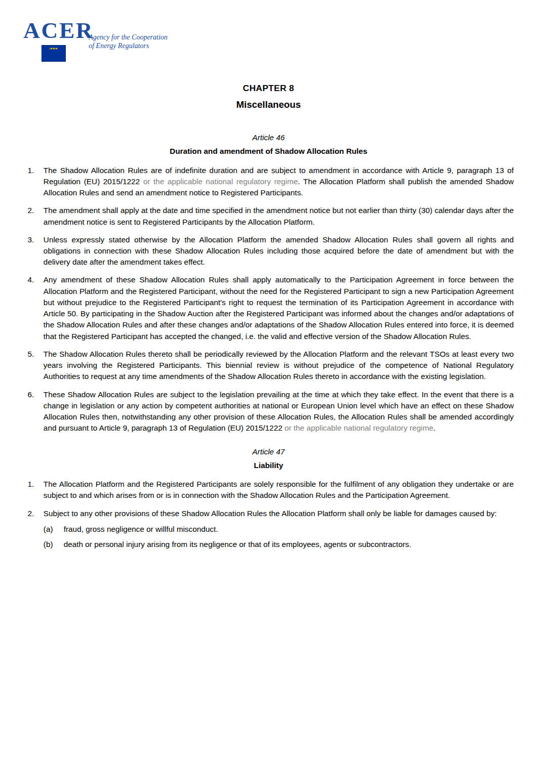ACER
Agency for the Cooperation
of Energy Regulators
CHAPTER 8
Miscellaneous
Article 46
Duration and amendment of Shadow Allocation Rules
The Shadow Allocation Rules are of indefinite duration and are subject to amendment in accordance with Article 9, paragraph 13 of Regulation (EU) 2015/1222 or the applicable national regulatory regime. The Allocation Platform shall publish the amended Shadow Allocation Rules and send an amendment notice to Registered Participants.
The amendment shall apply at the date and time specified in the amendment notice but not earlier than thirty (30) calendar days after the amendment notice is sent to Registered Participants by the Allocation Platform.
Unless expressly stated otherwise by the Allocation Platform the amended Shadow Allocation Rules shall govern all rights and obligations in connection with these Shadow Allocation Rules including those acquired before the date of amendment but with the delivery date after the amendment takes effect.
Any amendment of these Shadow Allocation Rules shall apply automatically to the Participation Agreement in force between the Allocation Platform and the Registered Participant, without the need for the Registered Participant to sign a new Participation Agreement but without prejudice to the Registered Participant's right to request the termination of its Participation Agreement in accordance with Article 50. By participating in the Shadow Auction after the Registered Participant was informed about the changes and/or adaptations of the Shadow Allocation Rules and after these changes and/or adaptations of the Shadow Allocation Rules entered into force, it is deemed that the Registered Participant has accepted the changed, i.e. the valid and effective version of the Shadow Allocation Rules.
The Shadow Allocation Rules thereto shall be periodically reviewed by the Allocation Platform and the relevant TSOs at least every two years involving the Registered Participants. This biennial review is without prejudice of the competence of National Regulatory Authorities to request at any time amendments of the Shadow Allocation Rules thereto in accordance with the existing legislation.
These Shadow Allocation Rules are subject to the legislation prevailing at the time at which they take effect. In the event that there is a change in legislation or any action by competent authorities at national or European Union level which have an effect on these Shadow Allocation Rules then, notwithstanding any other provision of these Allocation Rules, the Allocation Rules shall be amended accordingly and pursuant to Article 9, paragraph 13 of Regulation (EU) 2015/1222 or the applicable national regulatory regime.
Article 47
Liability
The Allocation Platform and the Registered Participants are solely responsible for the fulfilment of any obligation they undertake or are subject to and which arises from or is in connection with the Shadow Allocation Rules and the Participation Agreement.
Subject to any other provisions of these Shadow Allocation Rules the Allocation Platform shall only be liable for damages caused by:
fraud, gross negligence or willful misconduct.
death or personal injury arising from its negligence or that of its employees, agents or subcontractors.